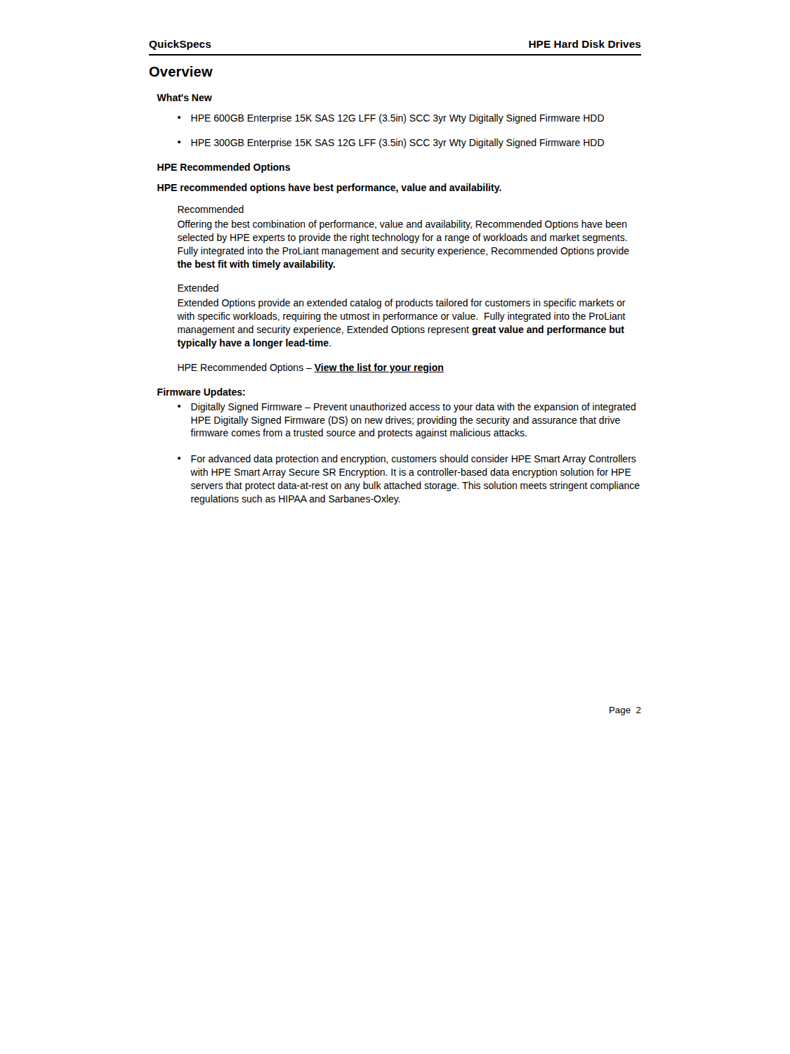QuickSpecs HPE Hard Disk Drives
Overview
What's New
HPE 600GB Enterprise 15K SAS 12G LFF (3.5in) SCC 3yr Wty Digitally Signed Firmware HDD
HPE 300GB Enterprise 15K SAS 12G LFF (3.5in) SCC 3yr Wty Digitally Signed Firmware HDD
HPE Recommended Options
HPE recommended options have best performance, value and availability.
Recommended
Offering the best combination of performance, value and availability, Recommended Options have been selected by HPE experts to provide the right technology for a range of workloads and market segments. Fully integrated into the ProLiant management and security experience, Recommended Options provide the best fit with timely availability.
Extended
Extended Options provide an extended catalog of products tailored for customers in specific markets or with specific workloads, requiring the utmost in performance or value. Fully integrated into the ProLiant management and security experience, Extended Options represent great value and performance but typically have a longer lead-time.
HPE Recommended Options – View the list for your region
Firmware Updates:
Digitally Signed Firmware – Prevent unauthorized access to your data with the expansion of integrated HPE Digitally Signed Firmware (DS) on new drives; providing the security and assurance that drive firmware comes from a trusted source and protects against malicious attacks.
For advanced data protection and encryption, customers should consider HPE Smart Array Controllers with HPE Smart Array Secure SR Encryption. It is a controller-based data encryption solution for HPE servers that protect data-at-rest on any bulk attached storage. This solution meets stringent compliance regulations such as HIPAA and Sarbanes-Oxley.
Page 2